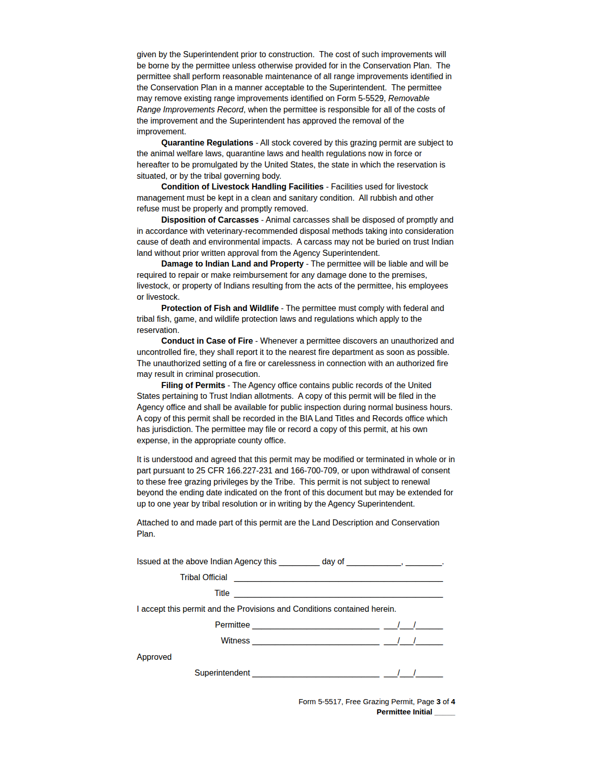given by the Superintendent prior to construction. The cost of such improvements will be borne by the permittee unless otherwise provided for in the Conservation Plan. The permittee shall perform reasonable maintenance of all range improvements identified in the Conservation Plan in a manner acceptable to the Superintendent. The permittee may remove existing range improvements identified on Form 5-5529, Removable Range Improvements Record, when the permittee is responsible for all of the costs of the improvement and the Superintendent has approved the removal of the improvement.
Quarantine Regulations - All stock covered by this grazing permit are subject to the animal welfare laws, quarantine laws and health regulations now in force or hereafter to be promulgated by the United States, the state in which the reservation is situated, or by the tribal governing body.
Condition of Livestock Handling Facilities - Facilities used for livestock management must be kept in a clean and sanitary condition. All rubbish and other refuse must be properly and promptly removed.
Disposition of Carcasses - Animal carcasses shall be disposed of promptly and in accordance with veterinary-recommended disposal methods taking into consideration cause of death and environmental impacts. A carcass may not be buried on trust Indian land without prior written approval from the Agency Superintendent.
Damage to Indian Land and Property - The permittee will be liable and will be required to repair or make reimbursement for any damage done to the premises, livestock, or property of Indians resulting from the acts of the permittee, his employees or livestock.
Protection of Fish and Wildlife - The permittee must comply with federal and tribal fish, game, and wildlife protection laws and regulations which apply to the reservation.
Conduct in Case of Fire - Whenever a permittee discovers an unauthorized and uncontrolled fire, they shall report it to the nearest fire department as soon as possible. The unauthorized setting of a fire or carelessness in connection with an authorized fire may result in criminal prosecution.
Filing of Permits - The Agency office contains public records of the United States pertaining to Trust Indian allotments. A copy of this permit will be filed in the Agency office and shall be available for public inspection during normal business hours. A copy of this permit shall be recorded in the BIA Land Titles and Records office which has jurisdiction. The permittee may file or record a copy of this permit, at his own expense, in the appropriate county office.
It is understood and agreed that this permit may be modified or terminated in whole or in part pursuant to 25 CFR 166.227-231 and 166-700-709, or upon withdrawal of consent to these free grazing privileges by the Tribe. This permit is not subject to renewal beyond the ending date indicated on the front of this document but may be extended for up to one year by tribal resolution or in writing by the Agency Superintendent.
Attached to and made part of this permit are the Land Description and Conservation Plan.
Issued at the above Indian Agency this _________ day of ____________, ________.
Tribal Official ______________________________________________
Title ______________________________________________
I accept this permit and the Provisions and Conditions contained herein.
Permittee ____________________________ ___/___/______
Witness ____________________________ ___/___/______
Approved
Superintendent ____________________________ ___/___/______
Form 5-5517, Free Grazing Permit, Page 3 of 4
Permittee Initial _____